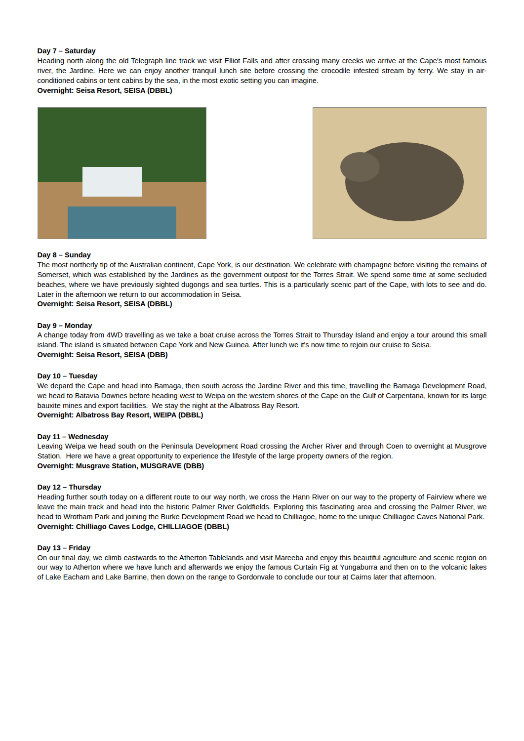Day 7 – Saturday
Heading north along the old Telegraph line track we visit Elliot Falls and after crossing many creeks we arrive at the Cape's most famous river, the Jardine. Here we can enjoy another tranquil lunch site before crossing the crocodile infested stream by ferry. We stay in air-conditioned cabins or tent cabins by the sea, in the most exotic setting you can imagine.
Overnight: Seisa Resort, SEISA (DBBL)
Day 8 – Sunday
The most northerly tip of the Australian continent, Cape York, is our destination. We celebrate with champagne before visiting the remains of Somerset, which was established by the Jardines as the government outpost for the Torres Strait. We spend some time at some secluded beaches, where we have previously sighted dugongs and sea turtles. This is a particularly scenic part of the Cape, with lots to see and do. Later in the afternoon we return to our accommodation in Seisa.
Overnight: Seisa Resort, SEISA (DBBL)
Day 9 – Monday
A change today from 4WD travelling as we take a boat cruise across the Torres Strait to Thursday Island and enjoy a tour around this small island. The island is situated between Cape York and New Guinea. After lunch we it's now time to rejoin our cruise to Seisa.
Overnight: Seisa Resort, SEISA (DBB)
Day 10 – Tuesday
We depard the Cape and head into Bamaga, then south across the Jardine River and this time, travelling the Bamaga Development Road, we head to Batavia Downes before heading west to Weipa on the western shores of the Cape on the Gulf of Carpentaria, known for its large bauxite mines and export facilities. We stay the night at the Albatross Bay Resort.
Overnight: Albatross Bay Resort, WEIPA (DBBL)
Day 11 – Wednesday
Leaving Weipa we head south on the Peninsula Development Road crossing the Archer River and through Coen to overnight at Musgrove Station. Here we have a great opportunity to experience the lifestyle of the large property owners of the region.
Overnight: Musgrave Station, MUSGRAVE (DBB)
Day 12 – Thursday
Heading further south today on a different route to our way north, we cross the Hann River on our way to the property of Fairview where we leave the main track and head into the historic Palmer River Goldfields. Exploring this fascinating area and crossing the Palmer River, we head to Wrotham Park and joining the Burke Development Road we head to Chilliagoe, home to the unique Chilliagoe Caves National Park.
Overnight: Chilliago Caves Lodge, CHILLIAGOE (DBBL)
Day 13 – Friday
On our final day, we climb eastwards to the Atherton Tablelands and visit Mareeba and enjoy this beautiful agriculture and scenic region on our way to Atherton where we have lunch and afterwards we enjoy the famous Curtain Fig at Yungaburra and then on to the volcanic lakes of Lake Eacham and Lake Barrine, then down on the range to Gordonvale to conclude our tour at Cairns later that afternoon.